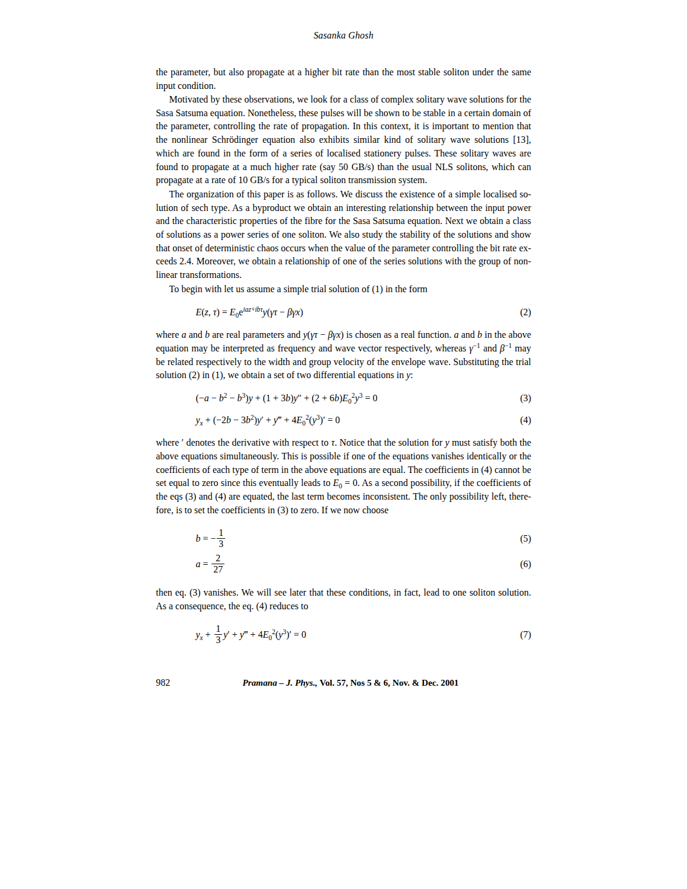Sasanka Ghosh
the parameter, but also propagate at a higher bit rate than the most stable soliton under the same input condition.
Motivated by these observations, we look for a class of complex solitary wave solutions for the Sasa Satsuma equation. Nonetheless, these pulses will be shown to be stable in a certain domain of the parameter, controlling the rate of propagation. In this context, it is important to mention that the nonlinear Schrödinger equation also exhibits similar kind of solitary wave solutions [13], which are found in the form of a series of localised stationery pulses. These solitary waves are found to propagate at a much higher rate (say 50 GB/s) than the usual NLS solitons, which can propagate at a rate of 10 GB/s for a typical soliton transmission system.
The organization of this paper is as follows. We discuss the existence of a simple localised solution of sech type. As a byproduct we obtain an interesting relationship between the input power and the characteristic properties of the fibre for the Sasa Satsuma equation. Next we obtain a class of solutions as a power series of one soliton. We also study the stability of the solutions and show that onset of deterministic chaos occurs when the value of the parameter controlling the bit rate exceeds 2.4. Moreover, we obtain a relationship of one of the series solutions with the group of nonlinear transformations.
To begin with let us assume a simple trial solution of (1) in the form
E(z, τ) = E0eiaz+ibτy(γτ − βγx)
(2)
where a and b are real parameters and y(γτ − βγx) is chosen as a real function. a and b in the above equation may be interpreted as frequency and wave vector respectively, whereas γ−1 and β−1 may be related respectively to the width and group velocity of the envelope wave. Substituting the trial solution (2) in (1), we obtain a set of two differential equations in y:
(−a − b2 − b3)y + (1 + 3b)y″ + (2 + 6b)E02y3 = 0
(3)
yx + (−2b − 3b2)y′ + y‴ + 4E02(y3)′ = 0
(4)
where ′ denotes the derivative with respect to τ. Notice that the solution for y must satisfy both the above equations simultaneously. This is possible if one of the equations vanishes identically or the coefficients of each type of term in the above equations are equal. The coefficients in (4) cannot be set equal to zero since this eventually leads to E0 = 0. As a second possibility, if the coefficients of the eqs (3) and (4) are equated, the last term becomes inconsistent. The only possibility left, therefore, is to set the coefficients in (3) to zero. If we now choose
b = −13
(5)
a = 227
(6)
then eq. (3) vanishes. We will see later that these conditions, in fact, lead to one soliton solution. As a consequence, the eq. (4) reduces to
yx + 13 y′ + y‴ + 4E02(y3)′ = 0
(7)
982
Pramana – J. Phys., Vol. 57, Nos 5 & 6, Nov. & Dec. 2001